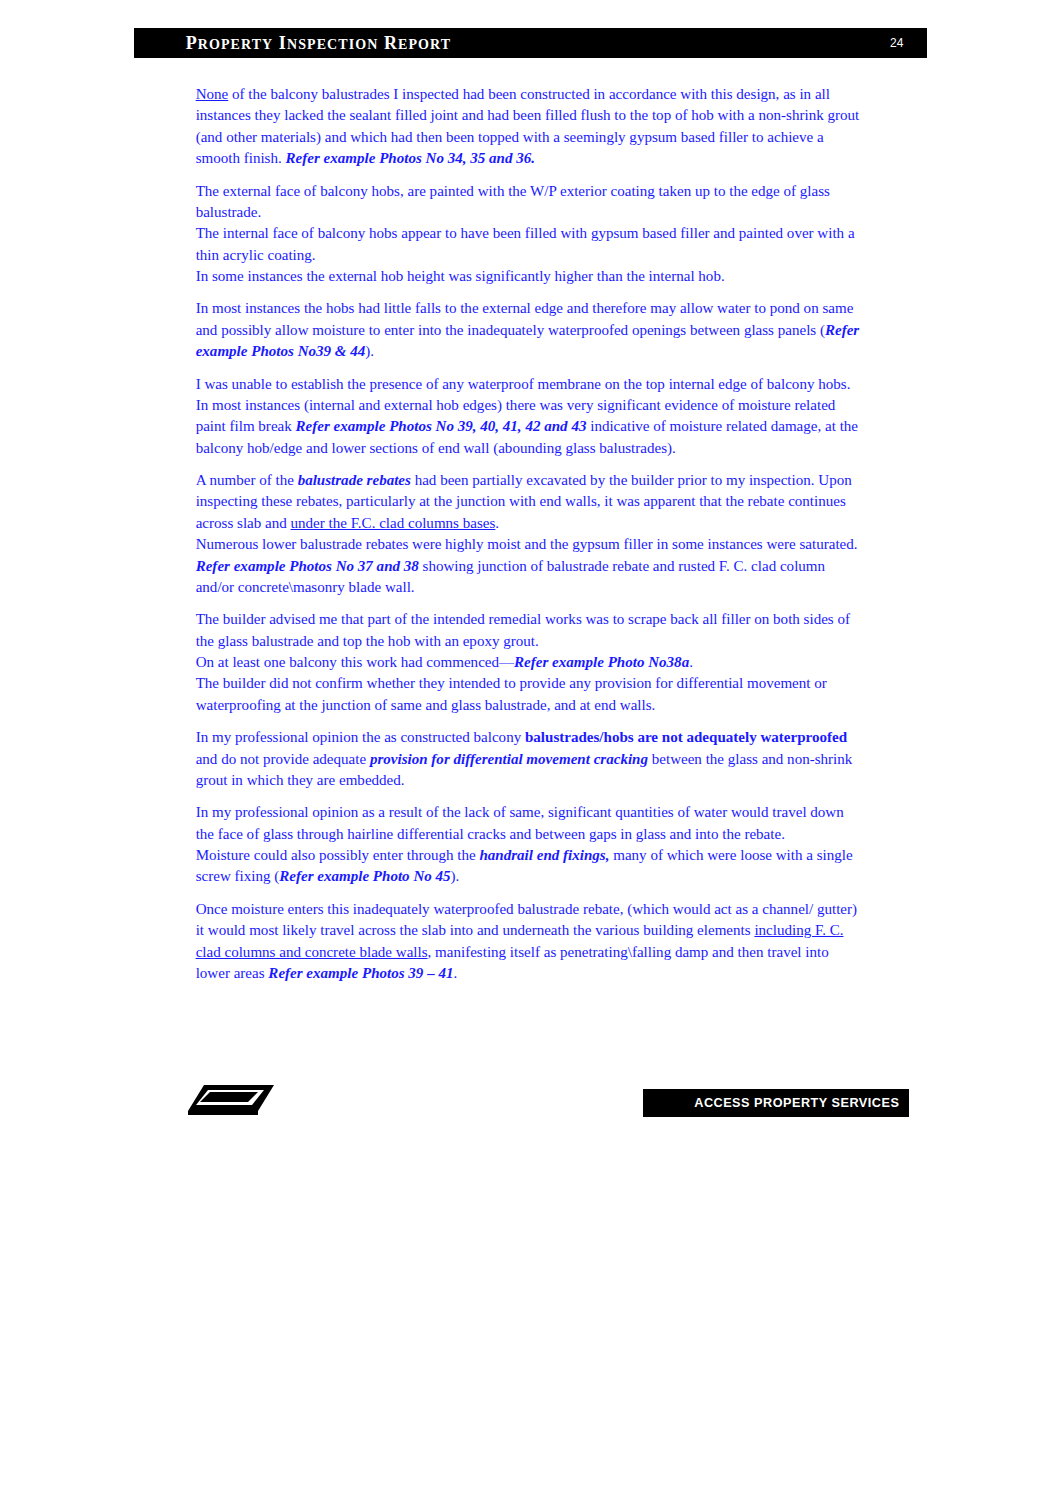PROPERTY INSPECTION REPORT
24
None of the balcony balustrades I inspected had been constructed in accordance with this design, as in all instances they lacked the sealant filled joint and had been filled flush to the top of hob with a non-shrink grout (and other materials) and which had then been topped with a seemingly gypsum based filler to achieve a smooth finish. Refer example Photos No 34, 35 and 36.
The external face of balcony hobs, are painted with the W/P exterior coating taken up to the edge of glass balustrade.
The internal face of balcony hobs appear to have been filled with gypsum based filler and painted over with a thin acrylic coating.
In some instances the external hob height was significantly higher than the internal hob.
In most instances the hobs had little falls to the external edge and therefore may allow water to pond on same and possibly allow moisture to enter into the inadequately waterproofed openings between glass panels (Refer example Photos No39 & 44).
I was unable to establish the presence of any waterproof membrane on the top internal edge of balcony hobs.
In most instances (internal and external hob edges) there was very significant evidence of moisture related paint film break Refer example Photos No 39, 40, 41, 42 and 43 indicative of moisture related damage, at the balcony hob/edge and lower sections of end wall (abounding glass balustrades).
A number of the balustrade rebates had been partially excavated by the builder prior to my inspection. Upon inspecting these rebates, particularly at the junction with end walls, it was apparent that the rebate continues across slab and under the F.C. clad columns bases.
Numerous lower balustrade rebates were highly moist and the gypsum filler in some instances were saturated. Refer example Photos No 37 and 38 showing junction of balustrade rebate and rusted F. C. clad column and/or concrete\masonry blade wall.
The builder advised me that part of the intended remedial works was to scrape back all filler on both sides of the glass balustrade and top the hob with an epoxy grout.
On at least one balcony this work had commenced—Refer example Photo No38a.
The builder did not confirm whether they intended to provide any provision for differential movement or waterproofing at the junction of same and glass balustrade, and at end walls.
In my professional opinion the as constructed balcony balustrades/hobs are not adequately waterproofed and do not provide adequate provision for differential movement cracking between the glass and non-shrink grout in which they are embedded.
In my professional opinion as a result of the lack of same, significant quantities of water would travel down the face of glass through hairline differential cracks and between gaps in glass and into the rebate.
Moisture could also possibly enter through the handrail end fixings, many of which were loose with a single screw fixing (Refer example Photo No 45).
Once moisture enters this inadequately waterproofed balustrade rebate, (which would act as a channel/ gutter) it would most likely travel across the slab into and underneath the various building elements including F. C. clad columns and concrete blade walls, manifesting itself as penetrating\falling damp and then travel into lower areas Refer example Photos 39 – 41.
ACCESS PROPERTY SERVICES